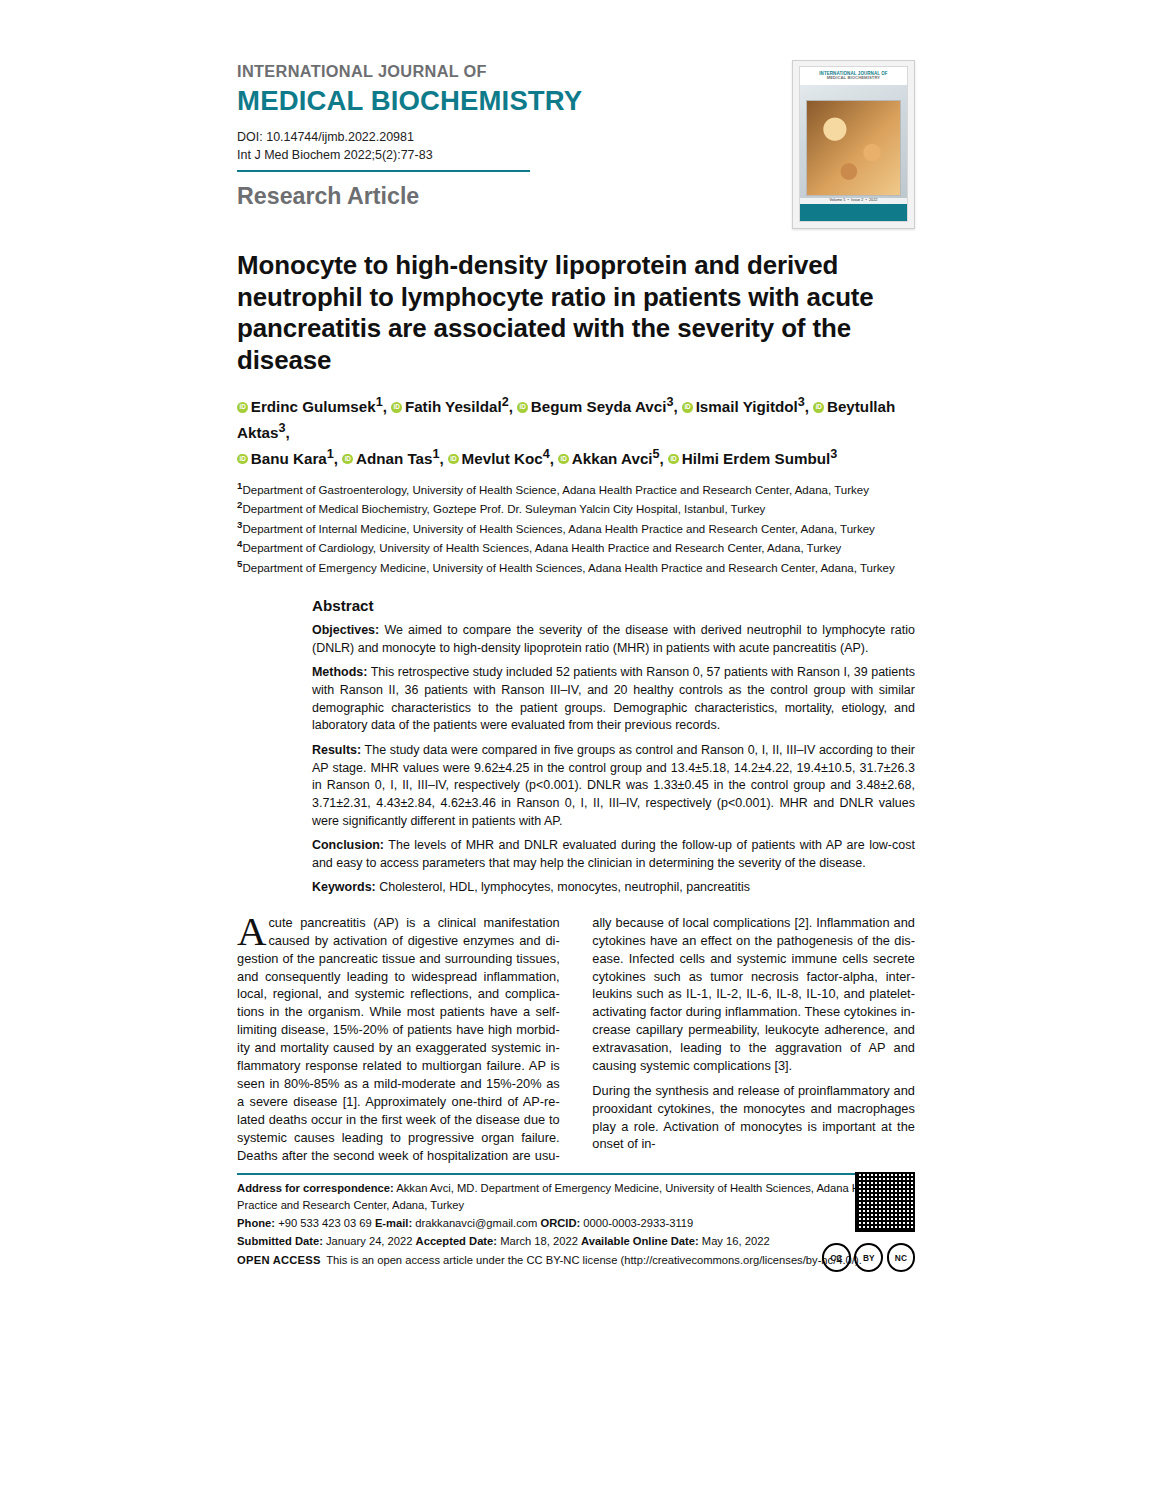International Journal of
Medical Biochemistry
DOI: 10.14744/ijmb.2022.20981
Int J Med Biochem 2022;5(2):77-83
Research Article
INTERNATIONAL JOURNAL OF MEDICAL BIOCHEMISTRY
Volume 5 • Issue 2 • 2022
Monocyte to high-density lipoprotein and derived neutrophil to lymphocyte ratio in patients with acute pancreatitis are associated with the severity of the disease
Erdinc Gulumsek1, Fatih Yesildal2, Begum Seyda Avci3, Ismail Yigitdol3, Beytullah Aktas3,
Banu Kara1, Adnan Tas1, Mevlut Koc4, Akkan Avci5, Hilmi Erdem Sumbul3
1Department of Gastroenterology, University of Health Science, Adana Health Practice and Research Center, Adana, Turkey
2Department of Medical Biochemistry, Goztepe Prof. Dr. Suleyman Yalcin City Hospital, Istanbul, Turkey
3Department of Internal Medicine, University of Health Sciences, Adana Health Practice and Research Center, Adana, Turkey
4Department of Cardiology, University of Health Sciences, Adana Health Practice and Research Center, Adana, Turkey
5Department of Emergency Medicine, University of Health Sciences, Adana Health Practice and Research Center, Adana, Turkey
Abstract
Objectives: We aimed to compare the severity of the disease with derived neutrophil to lymphocyte ratio (DNLR) and monocyte to high-density lipoprotein ratio (MHR) in patients with acute pancreatitis (AP).
Methods: This retrospective study included 52 patients with Ranson 0, 57 patients with Ranson I, 39 patients with Ranson II, 36 patients with Ranson III–IV, and 20 healthy controls as the control group with similar demographic characteristics to the patient groups. Demographic characteristics, mortality, etiology, and laboratory data of the patients were evaluated from their previous records.
Results: The study data were compared in five groups as control and Ranson 0, I, II, III–IV according to their AP stage. MHR values were 9.62±4.25 in the control group and 13.4±5.18, 14.2±4.22, 19.4±10.5, 31.7±26.3 in Ranson 0, I, II, III–IV, respectively (p<0.001). DNLR was 1.33±0.45 in the control group and 3.48±2.68, 3.71±2.31, 4.43±2.84, 4.62±3.46 in Ranson 0, I, II, III–IV, respectively (p<0.001). MHR and DNLR values were significantly different in patients with AP.
Conclusion: The levels of MHR and DNLR evaluated during the follow-up of patients with AP are low-cost and easy to access parameters that may help the clinician in determining the severity of the disease.
Keywords: Cholesterol, HDL, lymphocytes, monocytes, neutrophil, pancreatitis
Acute pancreatitis (AP) is a clinical manifestation caused by activation of digestive enzymes and digestion of the pancreatic tissue and surrounding tissues, and consequently leading to widespread inflammation, local, regional, and systemic reflections, and complications in the organism. While most patients have a self-limiting disease, 15%-20% of patients have high morbidity and mortality caused by an exaggerated systemic inflammatory response related to multiorgan failure. AP is seen in 80%-85% as a mild-moderate and 15%-20% as a severe disease [1]. Approximately one-third of AP-related deaths occur in the first week of the disease due to systemic causes leading to progressive organ failure. Deaths after the second week of hospitalization are usually because of local complications [2]. Inflammation and cytokines have an effect on the pathogenesis of the disease. Infected cells and systemic immune cells secrete cytokines such as tumor necrosis factor-alpha, interleukins such as IL-1, IL-2, IL-6, IL-8, IL-10, and platelet-activating factor during inflammation. These cytokines increase capillary permeability, leukocyte adherence, and extravasation, leading to the aggravation of AP and causing systemic complications [3].
During the synthesis and release of proinflammatory and prooxidant cytokines, the monocytes and macrophages play a role. Activation of monocytes is important at the onset of in-
Address for correspondence: Akkan Avci, MD. Department of Emergency Medicine, University of Health Sciences, Adana Health Practice and Research Center, Adana, Turkey
Phone: +90 533 423 03 69 E-mail: drakkanavci@gmail.com ORCID: 0000-0003-2933-3119
Submitted Date: January 24, 2022 Accepted Date: March 18, 2022 Available Online Date: May 16, 2022
OPEN ACCESS This is an open access article under the CC BY-NC license (http://creativecommons.org/licenses/by-nc/4.0/).
CC BY NC